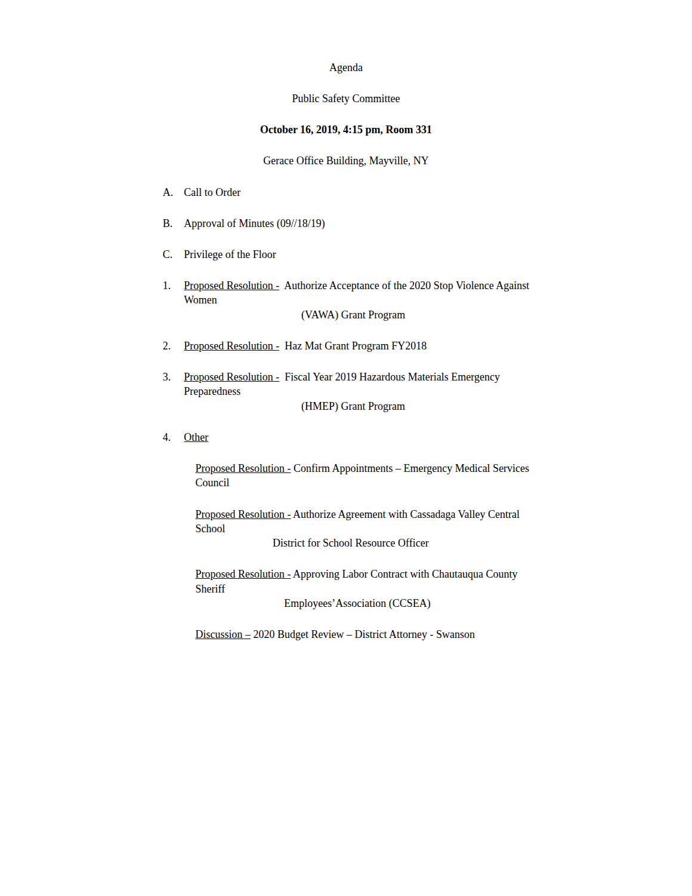Agenda
Public Safety Committee
October 16, 2019, 4:15 pm, Room 331
Gerace Office Building, Mayville, NY
A.
Call to Order
B.
Approval of Minutes (09//18/19)
C.
Privilege of the Floor
1.
Proposed Resolution - Authorize Acceptance of the 2020 Stop Violence Against Women (VAWA) Grant Program
2.
Proposed Resolution - Haz Mat Grant Program FY2018
3.
Proposed Resolution - Fiscal Year 2019 Hazardous Materials Emergency Preparedness (HMEP) Grant Program
4.
Other
Proposed Resolution - Confirm Appointments – Emergency Medical Services Council
Proposed Resolution - Authorize Agreement with Cassadaga Valley Central School District for School Resource Officer
Proposed Resolution - Approving Labor Contract with Chautauqua County Sheriff Employees’Association (CCSEA)
Discussion – 2020 Budget Review – District Attorney - Swanson